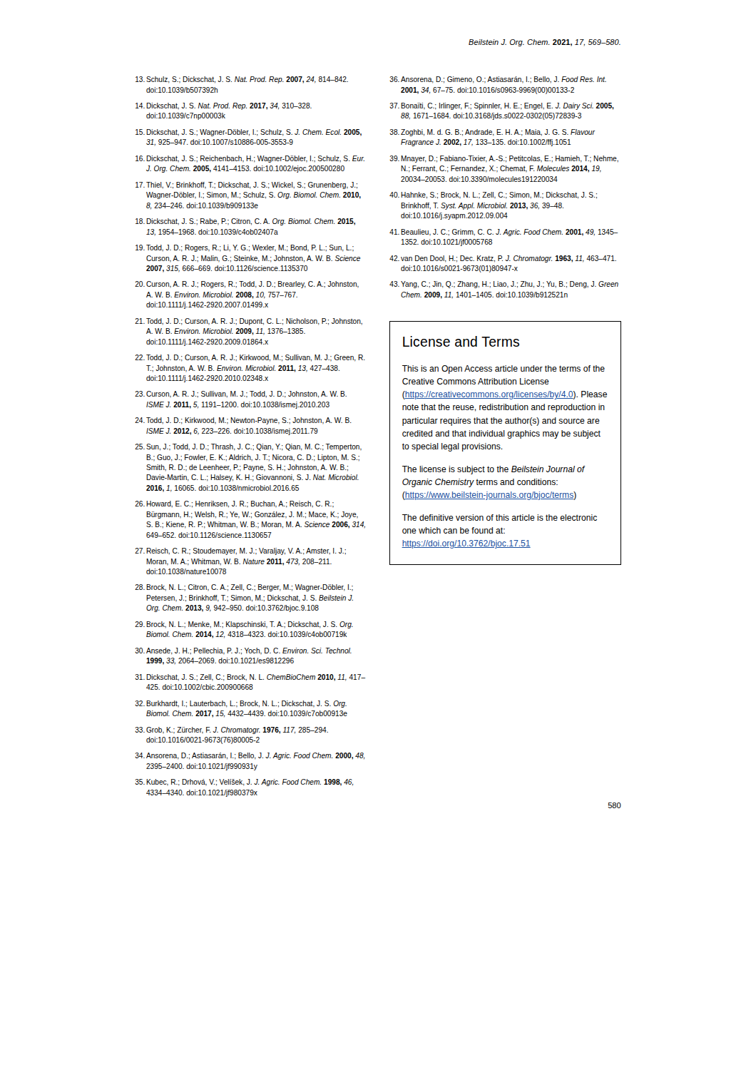Beilstein J. Org. Chem. 2021, 17, 569–580.
13. Schulz, S.; Dickschat, J. S. Nat. Prod. Rep. 2007, 24, 814–842. doi:10.1039/b507392h
14. Dickschat, J. S. Nat. Prod. Rep. 2017, 34, 310–328. doi:10.1039/c7np00003k
15. Dickschat, J. S.; Wagner-Döbler, I.; Schulz, S. J. Chem. Ecol. 2005, 31, 925–947. doi:10.1007/s10886-005-3553-9
16. Dickschat, J. S.; Reichenbach, H.; Wagner-Döbler, I.; Schulz, S. Eur. J. Org. Chem. 2005, 4141–4153. doi:10.1002/ejoc.200500280
17. Thiel, V.; Brinkhoff, T.; Dickschat, J. S.; Wickel, S.; Grunenberg, J.; Wagner-Döbler, I.; Simon, M.; Schulz, S. Org. Biomol. Chem. 2010, 8, 234–246. doi:10.1039/b909133e
18. Dickschat, J. S.; Rabe, P.; Citron, C. A. Org. Biomol. Chem. 2015, 13, 1954–1968. doi:10.1039/c4ob02407a
19. Todd, J. D.; Rogers, R.; Li, Y. G.; Wexler, M.; Bond, P. L.; Sun, L.; Curson, A. R. J.; Malin, G.; Steinke, M.; Johnston, A. W. B. Science 2007, 315, 666–669. doi:10.1126/science.1135370
20. Curson, A. R. J.; Rogers, R.; Todd, J. D.; Brearley, C. A.; Johnston, A. W. B. Environ. Microbiol. 2008, 10, 757–767. doi:10.1111/j.1462-2920.2007.01499.x
21. Todd, J. D.; Curson, A. R. J.; Dupont, C. L.; Nicholson, P.; Johnston, A. W. B. Environ. Microbiol. 2009, 11, 1376–1385. doi:10.1111/j.1462-2920.2009.01864.x
22. Todd, J. D.; Curson, A. R. J.; Kirkwood, M.; Sullivan, M. J.; Green, R. T.; Johnston, A. W. B. Environ. Microbiol. 2011, 13, 427–438. doi:10.1111/j.1462-2920.2010.02348.x
23. Curson, A. R. J.; Sullivan, M. J.; Todd, J. D.; Johnston, A. W. B. ISME J. 2011, 5, 1191–1200. doi:10.1038/ismej.2010.203
24. Todd, J. D.; Kirkwood, M.; Newton-Payne, S.; Johnston, A. W. B. ISME J. 2012, 6, 223–226. doi:10.1038/ismej.2011.79
25. Sun, J.; Todd, J. D.; Thrash, J. C.; Qian, Y.; Qian, M. C.; Temperton, B.; Guo, J.; Fowler, E. K.; Aldrich, J. T.; Nicora, C. D.; Lipton, M. S.; Smith, R. D.; de Leenheer, P.; Payne, S. H.; Johnston, A. W. B.; Davie-Martin, C. L.; Halsey, K. H.; Giovannoni, S. J. Nat. Microbiol. 2016, 1, 16065. doi:10.1038/nmicrobiol.2016.65
26. Howard, E. C.; Henriksen, J. R.; Buchan, A.; Reisch, C. R.; Bürgmann, H.; Welsh, R.; Ye, W.; González, J. M.; Mace, K.; Joye, S. B.; Kiene, R. P.; Whitman, W. B.; Moran, M. A. Science 2006, 314, 649–652. doi:10.1126/science.1130657
27. Reisch, C. R.; Stoudemayer, M. J.; Varaljay, V. A.; Amster, I. J.; Moran, M. A.; Whitman, W. B. Nature 2011, 473, 208–211. doi:10.1038/nature10078
28. Brock, N. L.; Citron, C. A.; Zell, C.; Berger, M.; Wagner-Döbler, I.; Petersen, J.; Brinkhoff, T.; Simon, M.; Dickschat, J. S. Beilstein J. Org. Chem. 2013, 9, 942–950. doi:10.3762/bjoc.9.108
29. Brock, N. L.; Menke, M.; Klapschinski, T. A.; Dickschat, J. S. Org. Biomol. Chem. 2014, 12, 4318–4323. doi:10.1039/c4ob00719k
30. Ansede, J. H.; Pellechia, P. J.; Yoch, D. C. Environ. Sci. Technol. 1999, 33, 2064–2069. doi:10.1021/es9812296
31. Dickschat, J. S.; Zell, C.; Brock, N. L. ChemBioChem 2010, 11, 417–425. doi:10.1002/cbic.200900668
32. Burkhardt, I.; Lauterbach, L.; Brock, N. L.; Dickschat, J. S. Org. Biomol. Chem. 2017, 15, 4432–4439. doi:10.1039/c7ob00913e
33. Grob, K.; Zürcher, F. J. Chromatogr. 1976, 117, 285–294. doi:10.1016/0021-9673(76)80005-2
34. Ansorena, D.; Astiasarán, I.; Bello, J. J. Agric. Food Chem. 2000, 48, 2395–2400. doi:10.1021/jf990931y
35. Kubec, R.; Drhová, V.; Velíšek, J. J. Agric. Food Chem. 1998, 46, 4334–4340. doi:10.1021/jf980379x
36. Ansorena, D.; Gimeno, O.; Astiasarán, I.; Bello, J. Food Res. Int. 2001, 34, 67–75. doi:10.1016/s0963-9969(00)00133-2
37. Bonaïti, C.; Irlinger, F.; Spinnler, H. E.; Engel, E. J. Dairy Sci. 2005, 88, 1671–1684. doi:10.3168/jds.s0022-0302(05)72839-3
38. Zoghbi, M. d. G. B.; Andrade, E. H. A.; Maia, J. G. S. Flavour Fragrance J. 2002, 17, 133–135. doi:10.1002/ffj.1051
39. Mnayer, D.; Fabiano-Tixier, A.-S.; Petitcolas, E.; Hamieh, T.; Nehme, N.; Ferrant, C.; Fernandez, X.; Chemat, F. Molecules 2014, 19, 20034–20053. doi:10.3390/molecules191220034
40. Hahnke, S.; Brock, N. L.; Zell, C.; Simon, M.; Dickschat, J. S.; Brinkhoff, T. Syst. Appl. Microbiol. 2013, 36, 39–48. doi:10.1016/j.syapm.2012.09.004
41. Beaulieu, J. C.; Grimm, C. C. J. Agric. Food Chem. 2001, 49, 1345–1352. doi:10.1021/jf0005768
42. van Den Dool, H.; Dec. Kratz, P. J. Chromatogr. 1963, 11, 463–471. doi:10.1016/s0021-9673(01)80947-x
43. Yang, C.; Jin, Q.; Zhang, H.; Liao, J.; Zhu, J.; Yu, B.; Deng, J. Green Chem. 2009, 11, 1401–1405. doi:10.1039/b912521n
License and Terms
This is an Open Access article under the terms of the Creative Commons Attribution License (https://creativecommons.org/licenses/by/4.0). Please note that the reuse, redistribution and reproduction in particular requires that the author(s) and source are credited and that individual graphics may be subject to special legal provisions.
The license is subject to the Beilstein Journal of Organic Chemistry terms and conditions: (https://www.beilstein-journals.org/bjoc/terms)
The definitive version of this article is the electronic one which can be found at:
https://doi.org/10.3762/bjoc.17.51
580